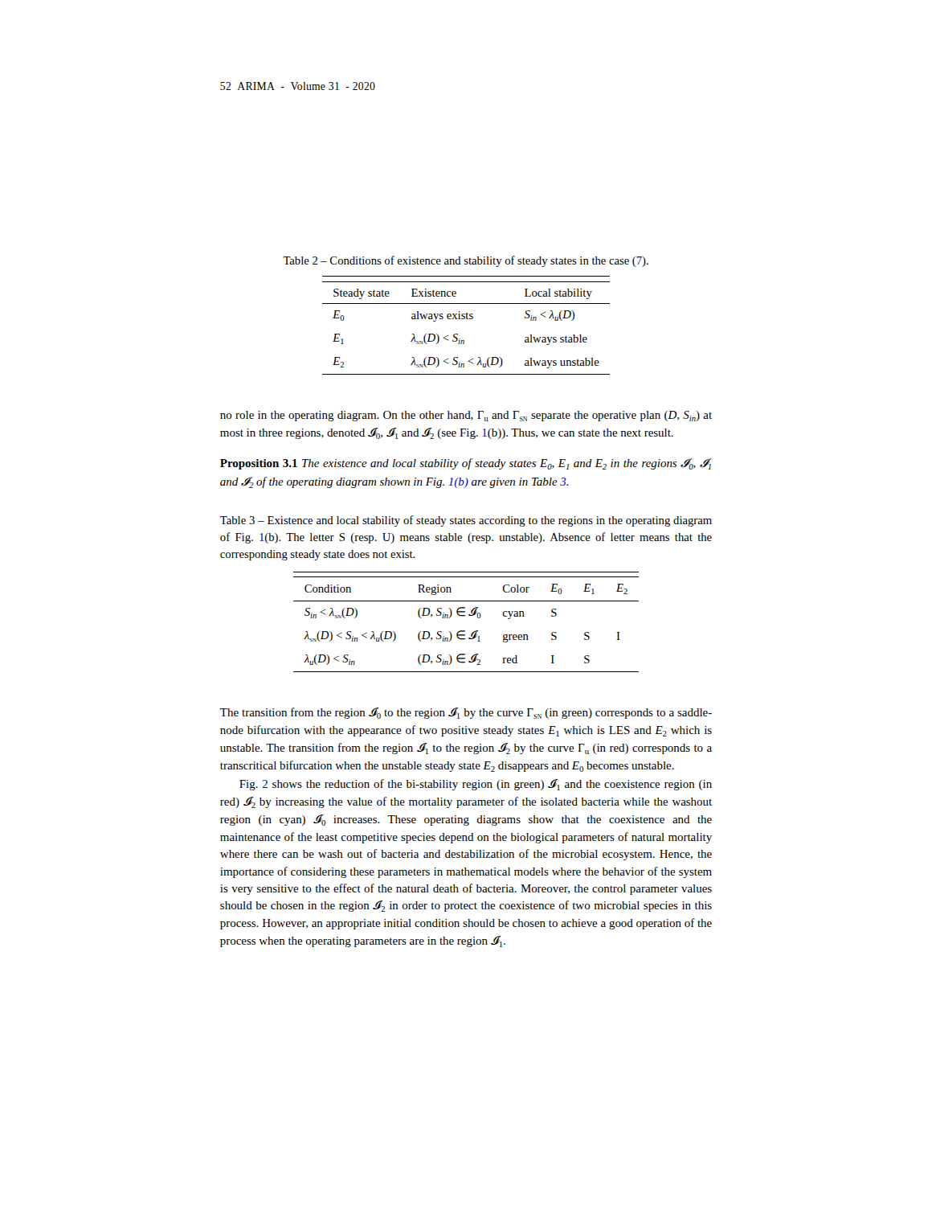52 ARIMA - Volume 31 - 2020
Table 2 – Conditions of existence and stability of steady states in the case (7).
| Steady state | Existence | Local stability |
| E 0 | always exists | S in < λ u ( D ) |
| E 1 | λ sn ( D ) < S in | always stable |
| E 2 | λ sn ( D ) < S in < λ u ( D ) | always unstable |
no role in the operating diagram. On the other hand, Γu and Γsn separate the operative plan (D, Sin) at most in three regions, denoted 𝓘0, 𝓘1 and 𝓘2 (see Fig. 1(b)). Thus, we can state the next result.
Proposition 3.1 The existence and local stability of steady states E0, E1 and E2 in the regions 𝓘0, 𝓘1 and 𝓘2 of the operating diagram shown in Fig. 1(b) are given in Table 3.
Table 3 – Existence and local stability of steady states according to the regions in the operating diagram of Fig. 1(b). The letter S (resp. U) means stable (resp. unstable). Absence of letter means that the corresponding steady state does not exist.
| Condition | Region | Color | E 0 | E 1 | E 2 |
| S in < λ sn ( D ) | ( D , S in ) ∈ 𝓘 0 | cyan | S | | |
| λ sn ( D ) < S in < λ u ( D ) | ( D , S in ) ∈ 𝓘 1 | green | S | S | I |
| λ u ( D ) < S in | ( D , S in ) ∈ 𝓘 2 | red | I | S | |
The transition from the region 𝓘0 to the region 𝓘1 by the curve Γsn (in green) corresponds to a saddle-node bifurcation with the appearance of two positive steady states E 1 which is LES and E 2 which is unstable. The transition from the region 𝓘1 to the region 𝓘2 by the curve Γu (in red) corresponds to a transcritical bifurcation when the unstable steady state E 2 disappears and E 0 becomes unstable.
Fig. 2 shows the reduction of the bi-stability region (in green) 𝓘1 and the coexistence region (in red) 𝓘2 by increasing the value of the mortality parameter of the isolated bacteria while the washout region (in cyan) 𝓘0 increases. These operating diagrams show that the coexistence and the maintenance of the least competitive species depend on the biological parameters of natural mortality where there can be wash out of bacteria and destabilization of the microbial ecosystem. Hence, the importance of considering these parameters in mathematical models where the behavior of the system is very sensitive to the effect of the natural death of bacteria. Moreover, the control parameter values should be chosen in the region 𝓘2 in order to protect the coexistence of two microbial species in this process. However, an appropriate initial condition should be chosen to achieve a good operation of the process when the operating parameters are in the region 𝓘1.